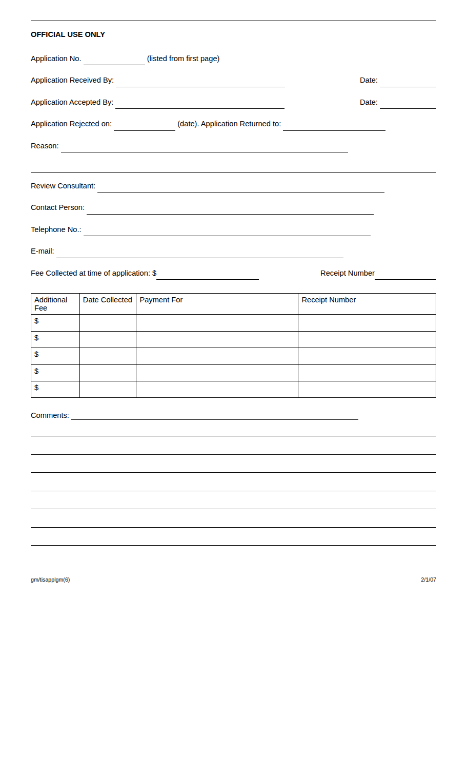OFFICIAL USE ONLY
Application No. (listed from first page)
Application Received By: Date:
Application Accepted By: Date:
Application Rejected on: (date). Application Returned to:
Reason:
Review Consultant:
Contact Person:
Telephone No.:
E-mail:
Fee Collected at time of application: $ Receipt Number
| Additional Fee | Date Collected | Payment For | Receipt Number |
| --- | --- | --- | --- |
| $ | | | |
| $ | | | |
| $ | | | |
| $ | | | |
| $ | | | |
Comments:
gm/tisapplgm(6) 2/1/07